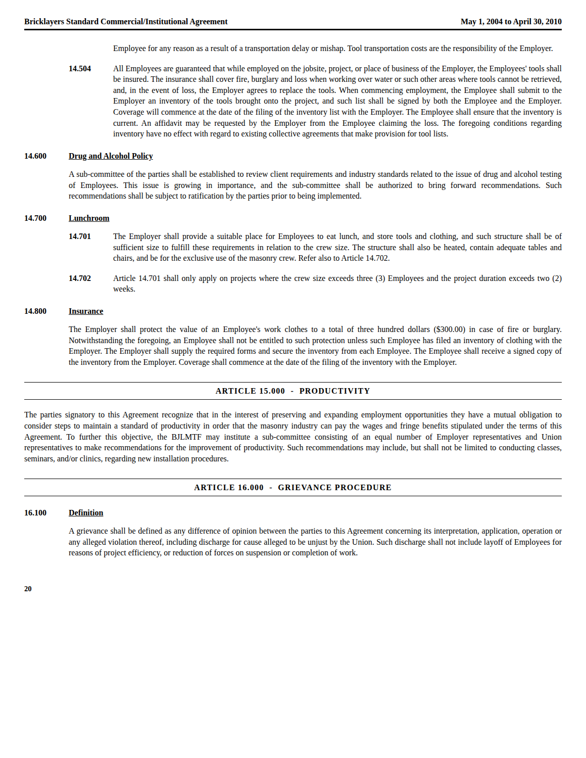Bricklayers Standard Commercial/Institutional Agreement
May 1, 2004 to April 30, 2010
Employee for any reason as a result of a transportation delay or mishap. Tool transportation costs are the responsibility of the Employer.
14.504
All Employees are guaranteed that while employed on the jobsite, project, or place of business of the Employer, the Employees' tools shall be insured. The insurance shall cover fire, burglary and loss when working over water or such other areas where tools cannot be retrieved, and, in the event of loss, the Employer agrees to replace the tools. When commencing employment, the Employee shall submit to the Employer an inventory of the tools brought onto the project, and such list shall be signed by both the Employee and the Employer. Coverage will commence at the date of the filing of the inventory list with the Employer. The Employee shall ensure that the inventory is current. An affidavit may be requested by the Employer from the Employee claiming the loss. The foregoing conditions regarding inventory have no effect with regard to existing collective agreements that make provision for tool lists.
14.600
Drug and Alcohol Policy
A sub-committee of the parties shall be established to review client requirements and industry standards related to the issue of drug and alcohol testing of Employees. This issue is growing in importance, and the sub-committee shall be authorized to bring forward recommendations. Such recommendations shall be subject to ratification by the parties prior to being implemented.
14.700
Lunchroom
14.701
The Employer shall provide a suitable place for Employees to eat lunch, and store tools and clothing, and such structure shall be of sufficient size to fulfill these requirements in relation to the crew size. The structure shall also be heated, contain adequate tables and chairs, and be for the exclusive use of the masonry crew. Refer also to Article 14.702.
14.702
Article 14.701 shall only apply on projects where the crew size exceeds three (3) Employees and the project duration exceeds two (2) weeks.
14.800
Insurance
The Employer shall protect the value of an Employee's work clothes to a total of three hundred dollars ($300.00) in case of fire or burglary. Notwithstanding the foregoing, an Employee shall not be entitled to such protection unless such Employee has filed an inventory of clothing with the Employer. The Employer shall supply the required forms and secure the inventory from each Employee. The Employee shall receive a signed copy of the inventory from the Employer. Coverage shall commence at the date of the filing of the inventory with the Employer.
ARTICLE 15.000 - PRODUCTIVITY
The parties signatory to this Agreement recognize that in the interest of preserving and expanding employment opportunities they have a mutual obligation to consider steps to maintain a standard of productivity in order that the masonry industry can pay the wages and fringe benefits stipulated under the terms of this Agreement. To further this objective, the BJLMTF may institute a sub-committee consisting of an equal number of Employer representatives and Union representatives to make recommendations for the improvement of productivity. Such recommendations may include, but shall not be limited to conducting classes, seminars, and/or clinics, regarding new installation procedures.
ARTICLE 16.000 - GRIEVANCE PROCEDURE
16.100
Definition
A grievance shall be defined as any difference of opinion between the parties to this Agreement concerning its interpretation, application, operation or any alleged violation thereof, including discharge for cause alleged to be unjust by the Union. Such discharge shall not include layoff of Employees for reasons of project efficiency, or reduction of forces on suspension or completion of work.
20